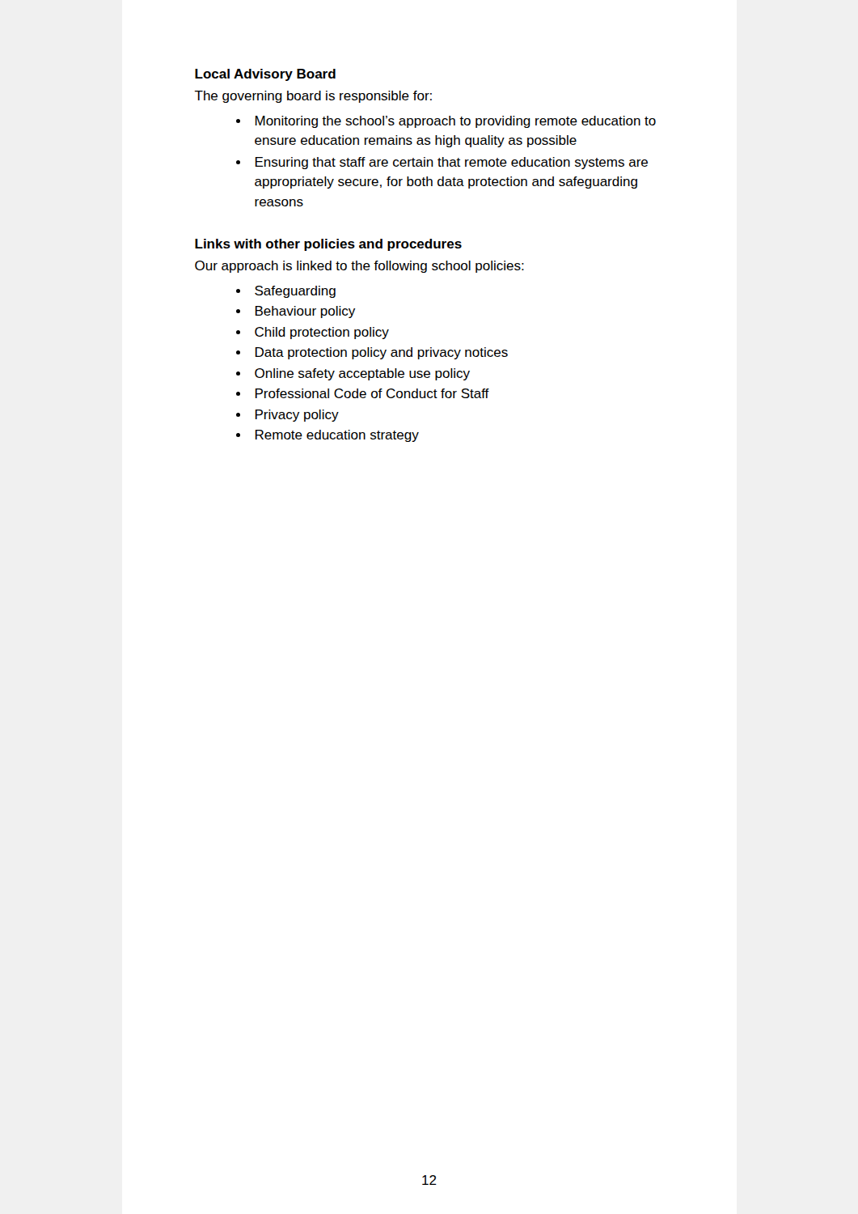Local Advisory Board
The governing board is responsible for:
Monitoring the school’s approach to providing remote education to ensure education remains as high quality as possible
Ensuring that staff are certain that remote education systems are appropriately secure, for both data protection and safeguarding reasons
Links with other policies and procedures
Our approach is linked to the following school policies:
Safeguarding
Behaviour policy
Child protection policy
Data protection policy and privacy notices
Online safety acceptable use policy
Professional Code of Conduct for Staff
Privacy policy
Remote education strategy
12